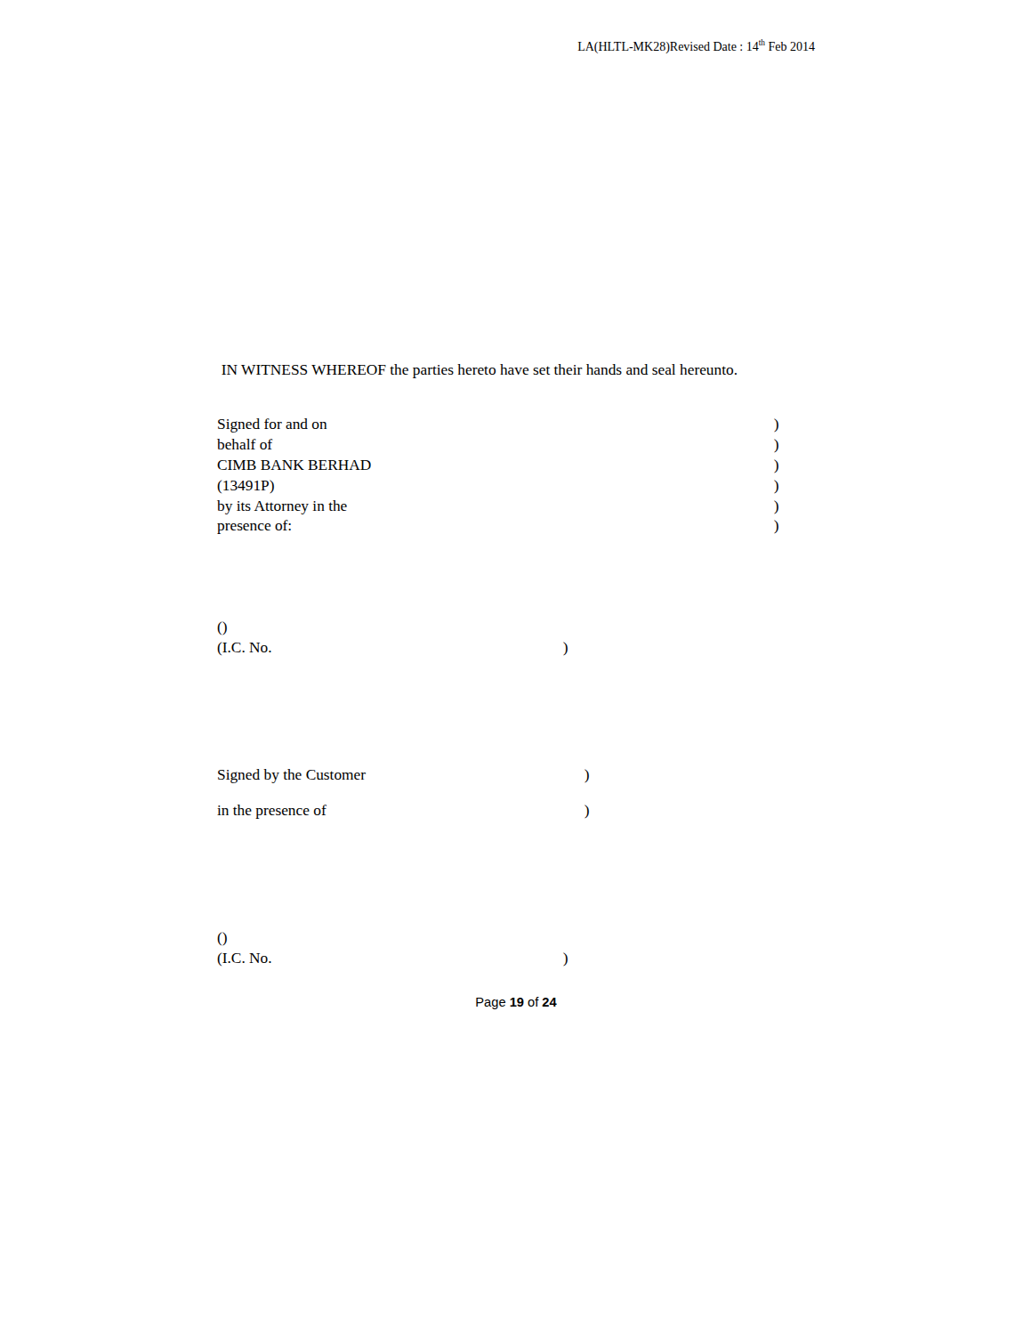LA(HLTL-MK28)Revised Date : 14th Feb 2014
IN WITNESS WHEREOF the parties hereto have set their hands and seal hereunto.
| Signed for and on | ) |
| behalf of | ) |
| CIMB BANK BERHAD | ) |
| (13491P) | ) |
| by its Attorney in the | ) |
| presence of: | ) |
| () | |
| (I.C. No. | ) |
| Signed by the Customer | ) |
| in the presence of | ) |
| () | |
| (I.C. No. | ) |
Page 19 of 24